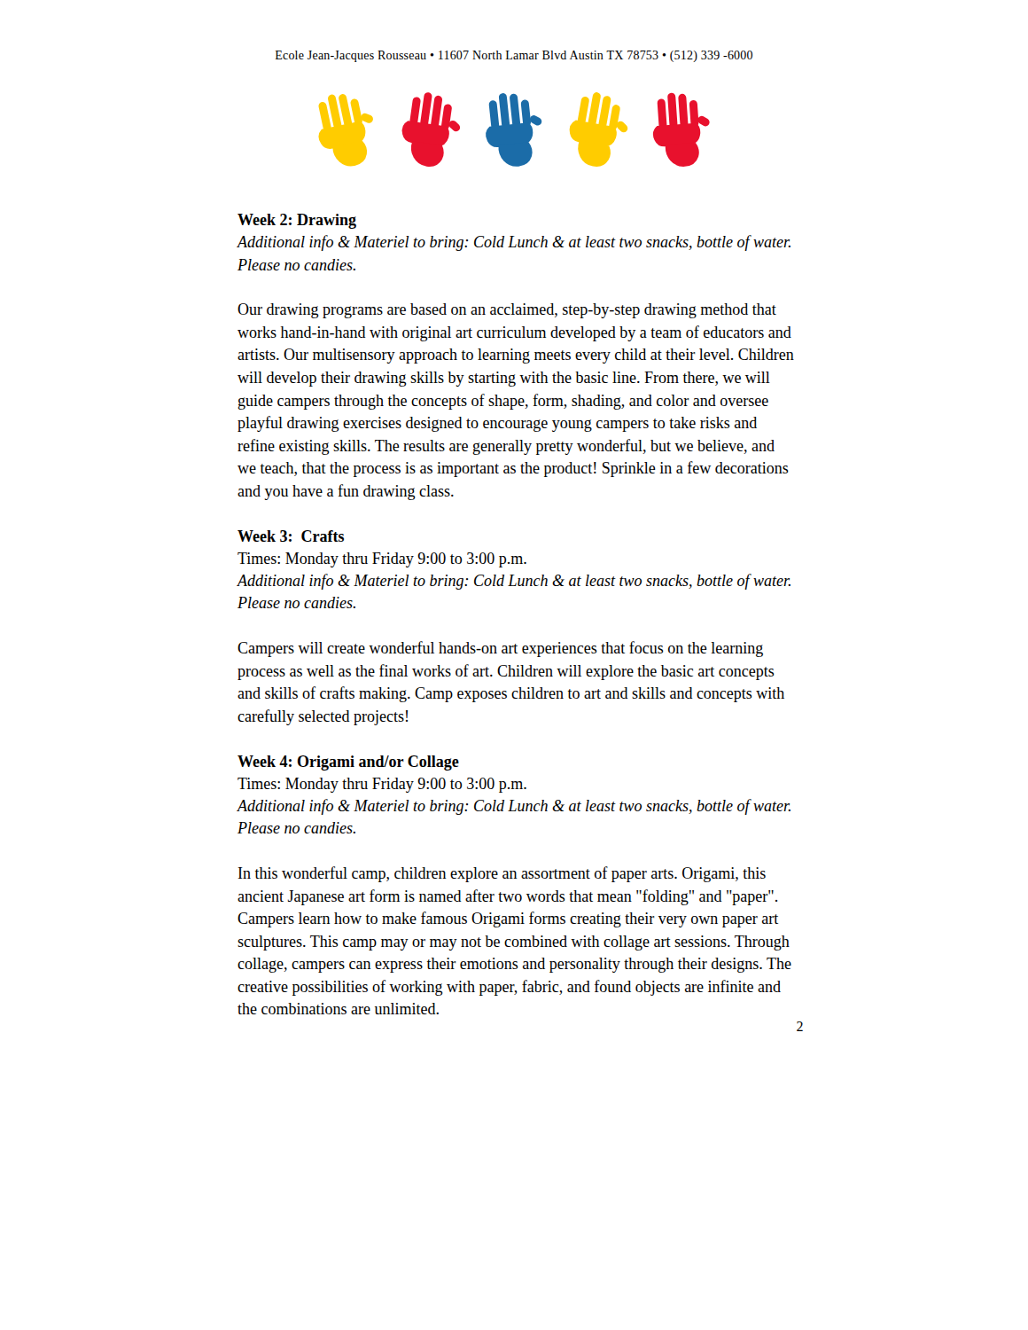Ecole Jean-Jacques Rousseau • 11607 North Lamar Blvd Austin TX 78753 • (512) 339 -6000
Week 2: Drawing
Additional info & Materiel to bring: Cold Lunch & at least two snacks, bottle of water. Please no candies.
Our drawing programs are based on an acclaimed, step-by-step drawing method that works hand-in-hand with original art curriculum developed by a team of educators and artists. Our multisensory approach to learning meets every child at their level. Children will develop their drawing skills by starting with the basic line. From there, we will guide campers through the concepts of shape, form, shading, and color and oversee playful drawing exercises designed to encourage young campers to take risks and refine existing skills. The results are generally pretty wonderful, but we believe, and we teach, that the process is as important as the product! Sprinkle in a few decorations and you have a fun drawing class.
Week 3: Crafts
Times: Monday thru Friday 9:00 to 3:00 p.m.
Additional info & Materiel to bring: Cold Lunch & at least two snacks, bottle of water. Please no candies.
Campers will create wonderful hands-on art experiences that focus on the learning process as well as the final works of art. Children will explore the basic art concepts and skills of crafts making. Camp exposes children to art and skills and concepts with carefully selected projects!
Week 4: Origami and/or Collage
Times: Monday thru Friday 9:00 to 3:00 p.m.
Additional info & Materiel to bring: Cold Lunch & at least two snacks, bottle of water. Please no candies.
In this wonderful camp, children explore an assortment of paper arts. Origami, this ancient Japanese art form is named after two words that mean "folding" and "paper". Campers learn how to make famous Origami forms creating their very own paper art sculptures. This camp may or may not be combined with collage art sessions. Through collage, campers can express their emotions and personality through their designs. The creative possibilities of working with paper, fabric, and found objects are infinite and the combinations are unlimited.
2